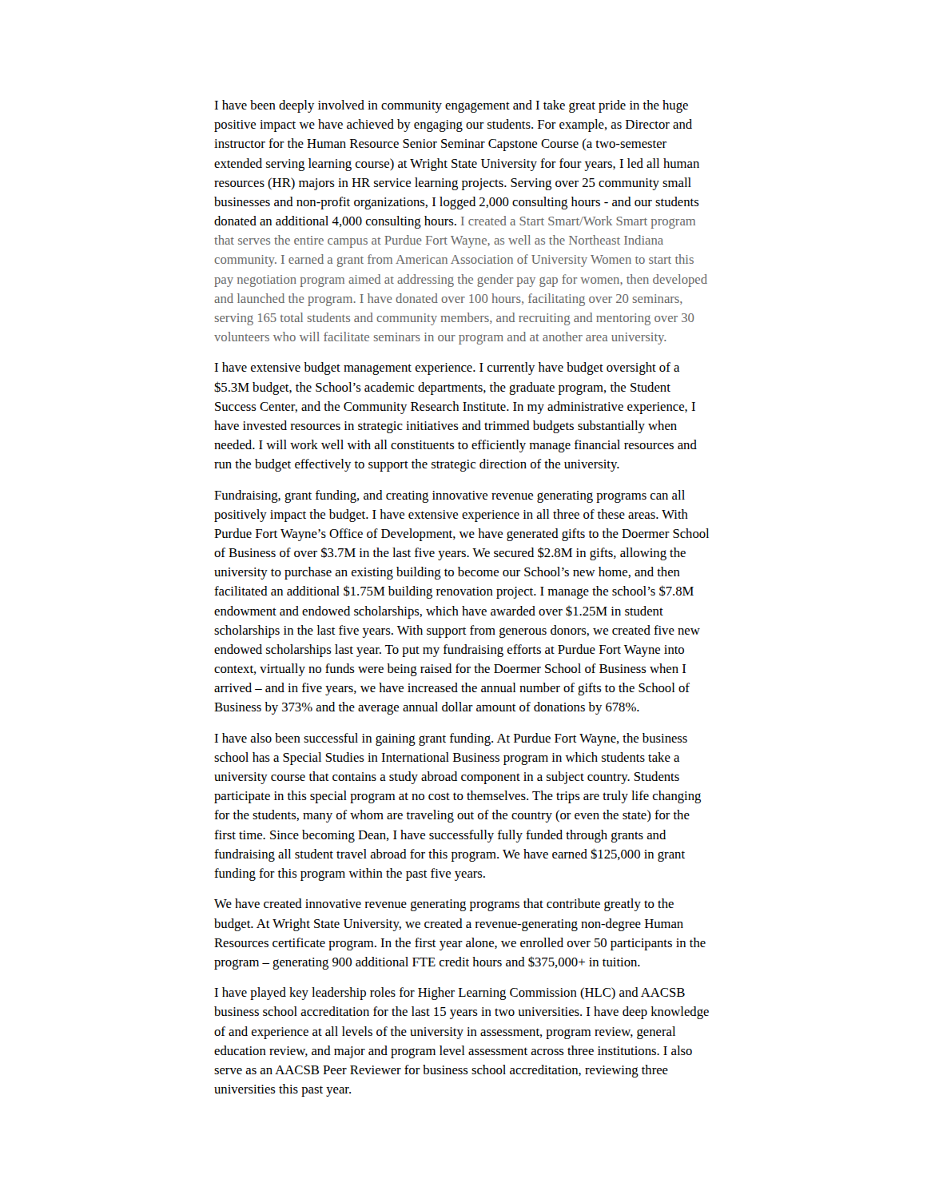I have been deeply involved in community engagement and I take great pride in the huge positive impact we have achieved by engaging our students. For example, as Director and instructor for the Human Resource Senior Seminar Capstone Course (a two-semester extended serving learning course) at Wright State University for four years, I led all human resources (HR) majors in HR service learning projects. Serving over 25 community small businesses and non-profit organizations, I logged 2,000 consulting hours - and our students donated an additional 4,000 consulting hours. I created a Start Smart/Work Smart program that serves the entire campus at Purdue Fort Wayne, as well as the Northeast Indiana community. I earned a grant from American Association of University Women to start this pay negotiation program aimed at addressing the gender pay gap for women, then developed and launched the program. I have donated over 100 hours, facilitating over 20 seminars, serving 165 total students and community members, and recruiting and mentoring over 30 volunteers who will facilitate seminars in our program and at another area university.
I have extensive budget management experience. I currently have budget oversight of a $5.3M budget, the School’s academic departments, the graduate program, the Student Success Center, and the Community Research Institute. In my administrative experience, I have invested resources in strategic initiatives and trimmed budgets substantially when needed. I will work well with all constituents to efficiently manage financial resources and run the budget effectively to support the strategic direction of the university.
Fundraising, grant funding, and creating innovative revenue generating programs can all positively impact the budget. I have extensive experience in all three of these areas. With Purdue Fort Wayne’s Office of Development, we have generated gifts to the Doermer School of Business of over $3.7M in the last five years. We secured $2.8M in gifts, allowing the university to purchase an existing building to become our School’s new home, and then facilitated an additional $1.75M building renovation project. I manage the school’s $7.8M endowment and endowed scholarships, which have awarded over $1.25M in student scholarships in the last five years. With support from generous donors, we created five new endowed scholarships last year. To put my fundraising efforts at Purdue Fort Wayne into context, virtually no funds were being raised for the Doermer School of Business when I arrived – and in five years, we have increased the annual number of gifts to the School of Business by 373% and the average annual dollar amount of donations by 678%.
I have also been successful in gaining grant funding. At Purdue Fort Wayne, the business school has a Special Studies in International Business program in which students take a university course that contains a study abroad component in a subject country. Students participate in this special program at no cost to themselves. The trips are truly life changing for the students, many of whom are traveling out of the country (or even the state) for the first time. Since becoming Dean, I have successfully fully funded through grants and fundraising all student travel abroad for this program. We have earned $125,000 in grant funding for this program within the past five years.
We have created innovative revenue generating programs that contribute greatly to the budget. At Wright State University, we created a revenue-generating non-degree Human Resources certificate program. In the first year alone, we enrolled over 50 participants in the program – generating 900 additional FTE credit hours and $375,000+ in tuition.
I have played key leadership roles for Higher Learning Commission (HLC) and AACSB business school accreditation for the last 15 years in two universities. I have deep knowledge of and experience at all levels of the university in assessment, program review, general education review, and major and program level assessment across three institutions. I also serve as an AACSB Peer Reviewer for business school accreditation, reviewing three universities this past year.